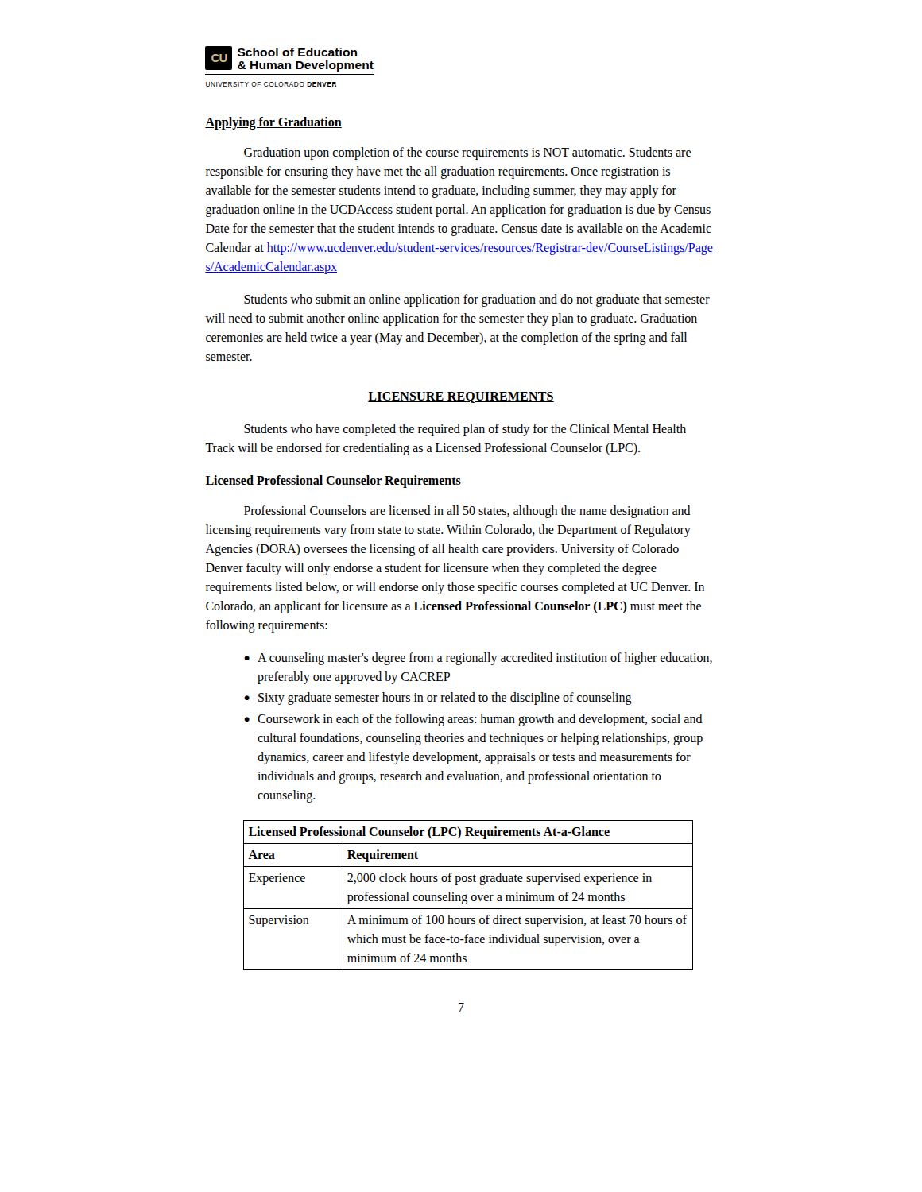CU
School of Education & Human Development
UNIVERSITY OF COLORADO DENVER
Applying for Graduation
Graduation upon completion of the course requirements is NOT automatic. Students are responsible for ensuring they have met the all graduation requirements. Once registration is available for the semester students intend to graduate, including summer, they may apply for graduation online in the UCDAccess student portal. An application for graduation is due by Census Date for the semester that the student intends to graduate. Census date is available on the Academic Calendar at http://www.ucdenver.edu/student-services/resources/Registrar-dev/CourseListings/Pages/AcademicCalendar.aspx
Students who submit an online application for graduation and do not graduate that semester will need to submit another online application for the semester they plan to graduate. Graduation ceremonies are held twice a year (May and December), at the completion of the spring and fall semester.
LICENSURE REQUIREMENTS
Students who have completed the required plan of study for the Clinical Mental Health Track will be endorsed for credentialing as a Licensed Professional Counselor (LPC).
Licensed Professional Counselor Requirements
Professional Counselors are licensed in all 50 states, although the name designation and licensing requirements vary from state to state. Within Colorado, the Department of Regulatory Agencies (DORA) oversees the licensing of all health care providers. University of Colorado Denver faculty will only endorse a student for licensure when they completed the degree requirements listed below, or will endorse only those specific courses completed at UC Denver. In Colorado, an applicant for licensure as a Licensed Professional Counselor (LPC) must meet the following requirements:
A counseling master's degree from a regionally accredited institution of higher education, preferably one approved by CACREP
Sixty graduate semester hours in or related to the discipline of counseling
Coursework in each of the following areas: human growth and development, social and cultural foundations, counseling theories and techniques or helping relationships, group dynamics, career and lifestyle development, appraisals or tests and measurements for individuals and groups, research and evaluation, and professional orientation to counseling.
| Licensed Professional Counselor (LPC) Requirements At-a-Glance |
| Area | Requirement |
| Experience | 2,000 clock hours of post graduate supervised experience in professional counseling over a minimum of 24 months |
| Supervision | A minimum of 100 hours of direct supervision, at least 70 hours of which must be face-to-face individual supervision, over a minimum of 24 months |
7